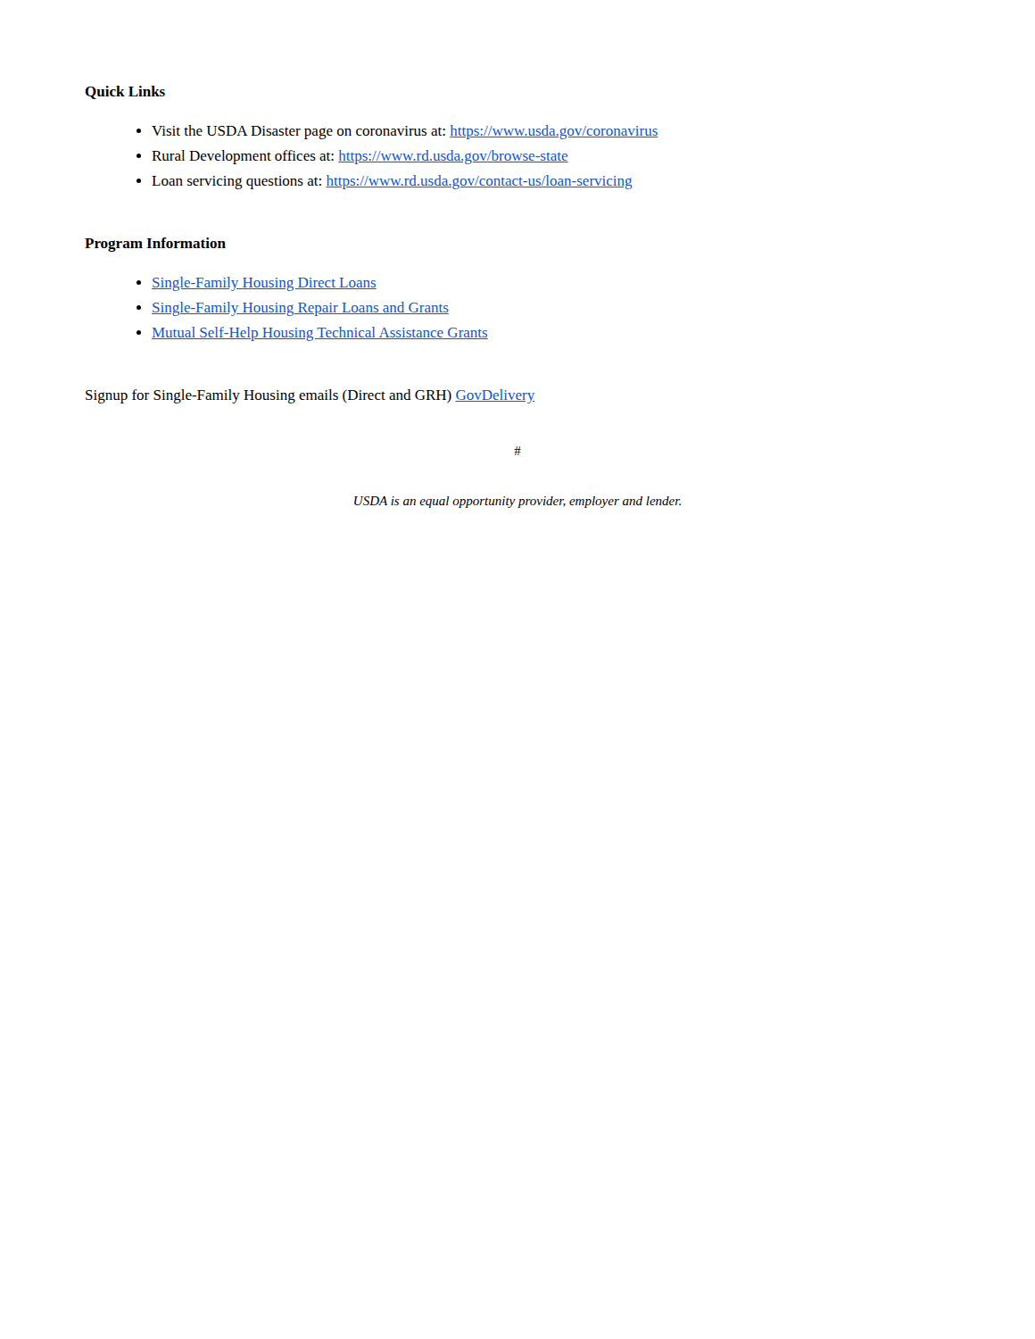Quick Links
Visit the USDA Disaster page on coronavirus at: https://www.usda.gov/coronavirus
Rural Development offices at: https://www.rd.usda.gov/browse-state
Loan servicing questions at: https://www.rd.usda.gov/contact-us/loan-servicing
Program Information
Single-Family Housing Direct Loans
Single-Family Housing Repair Loans and Grants
Mutual Self-Help Housing Technical Assistance Grants
Signup for Single-Family Housing emails (Direct and GRH) GovDelivery
#
USDA is an equal opportunity provider, employer and lender.